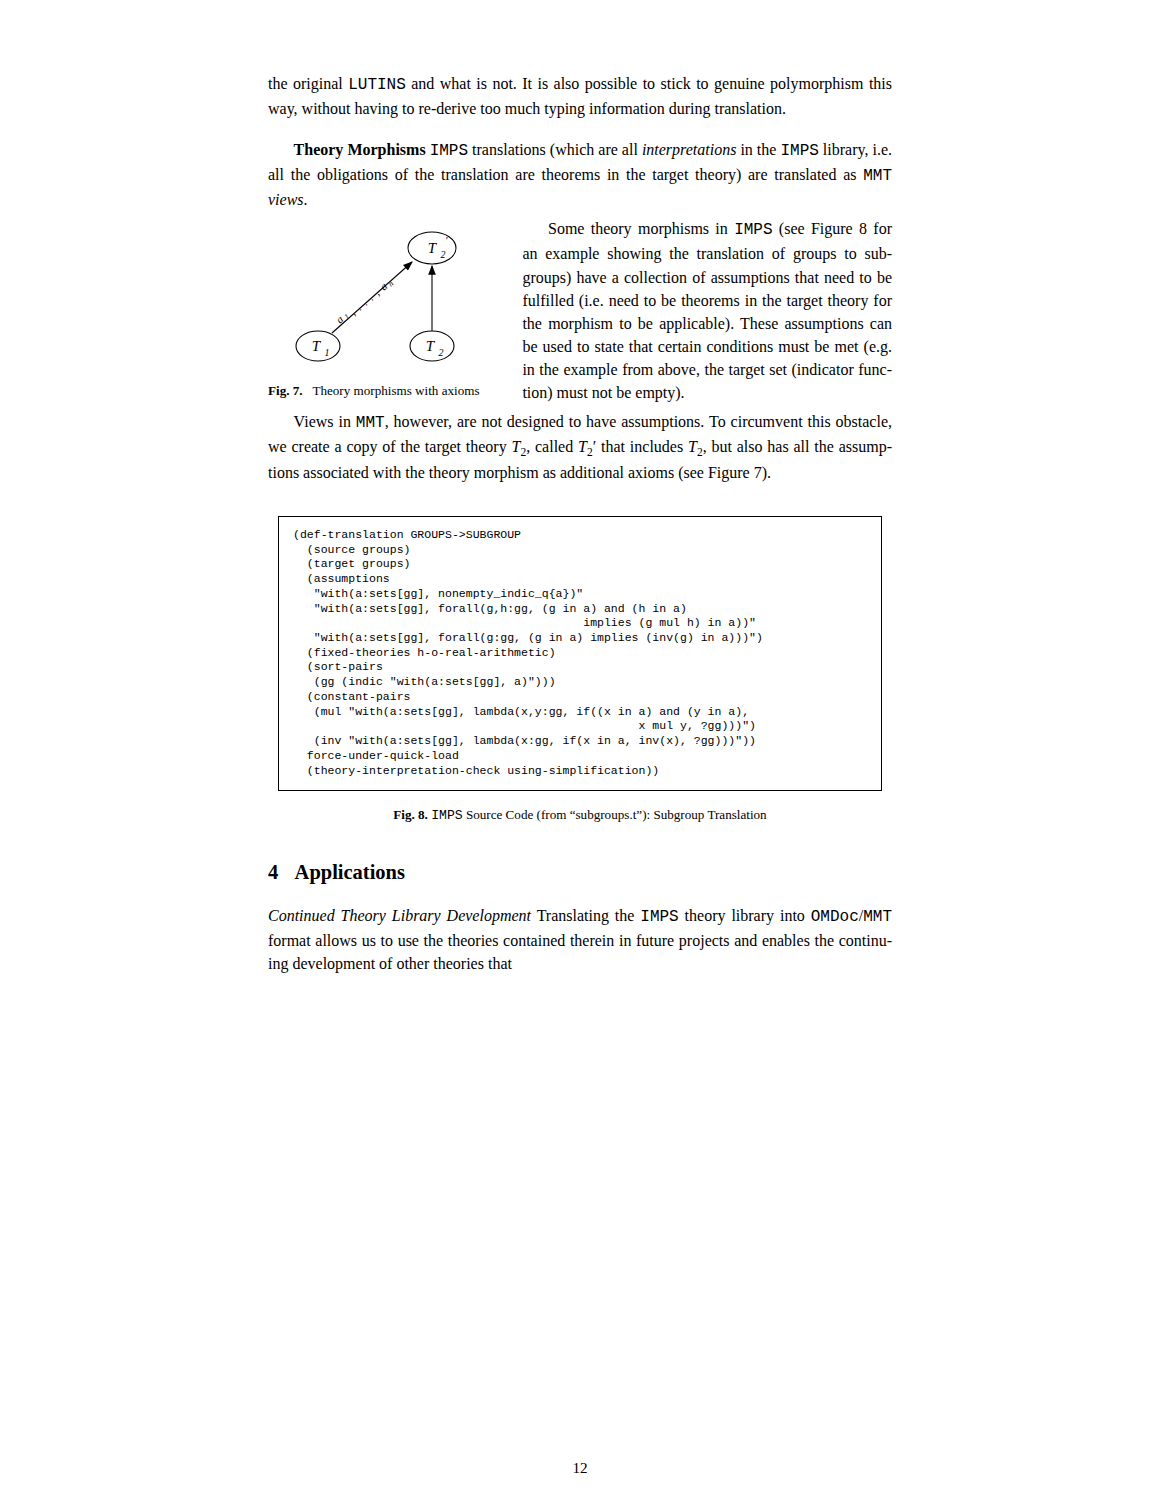the original LUTINS and what is not. It is also possible to stick to genuine polymorphism this way, without having to re-derive too much typing information during translation.
Theory Morphisms IMPS translations (which are all interpretations in the IMPS library, i.e. all the obligations of the translation are theorems in the target theory) are translated as MMT views.
T 2 ′ T 1 T 2 a 1 , . . . , a n
Fig. 7. Theory morphisms with axioms
Some theory morphisms in IMPS (see Figure 8 for an example showing the translation of groups to subgroups) have a collection of assumptions that need to be fulfilled (i.e. need to be theorems in the target theory for the morphism to be applicable). These assumptions can be used to state that certain conditions must be met (e.g. in the example from above, the target set (indicator function) must not be empty).
Views in MMT, however, are not designed to have assumptions. To circumvent this obstacle, we create a copy of the target theory T2, called T2′ that includes T2, but also has all the assumptions associated with the theory morphism as additional axioms (see Figure 7).
(def-translation GROUPS->SUBGROUP
  (source groups)
  (target groups)
  (assumptions
   "with(a:sets[gg], nonempty_indic_q{a})"
   "with(a:sets[gg], forall(g,h:gg, (g in a) and (h in a)
                                          implies (g mul h) in a))"
   "with(a:sets[gg], forall(g:gg, (g in a) implies (inv(g) in a)))")
  (fixed-theories h-o-real-arithmetic)
  (sort-pairs
   (gg (indic "with(a:sets[gg], a)")))
  (constant-pairs
   (mul "with(a:sets[gg], lambda(x,y:gg, if((x in a) and (y in a),
                                                  x mul y, ?gg)))")
   (inv "with(a:sets[gg], lambda(x:gg, if(x in a, inv(x), ?gg)))"))
  force-under-quick-load
  (theory-interpretation-check using-simplification))
Fig. 8. IMPS Source Code (from “subgroups.t”): Subgroup Translation
4 Applications
Continued Theory Library Development Translating the IMPS theory library into OMDoc/MMT format allows us to use the theories contained therein in future projects and enables the continuing development of other theories that
12